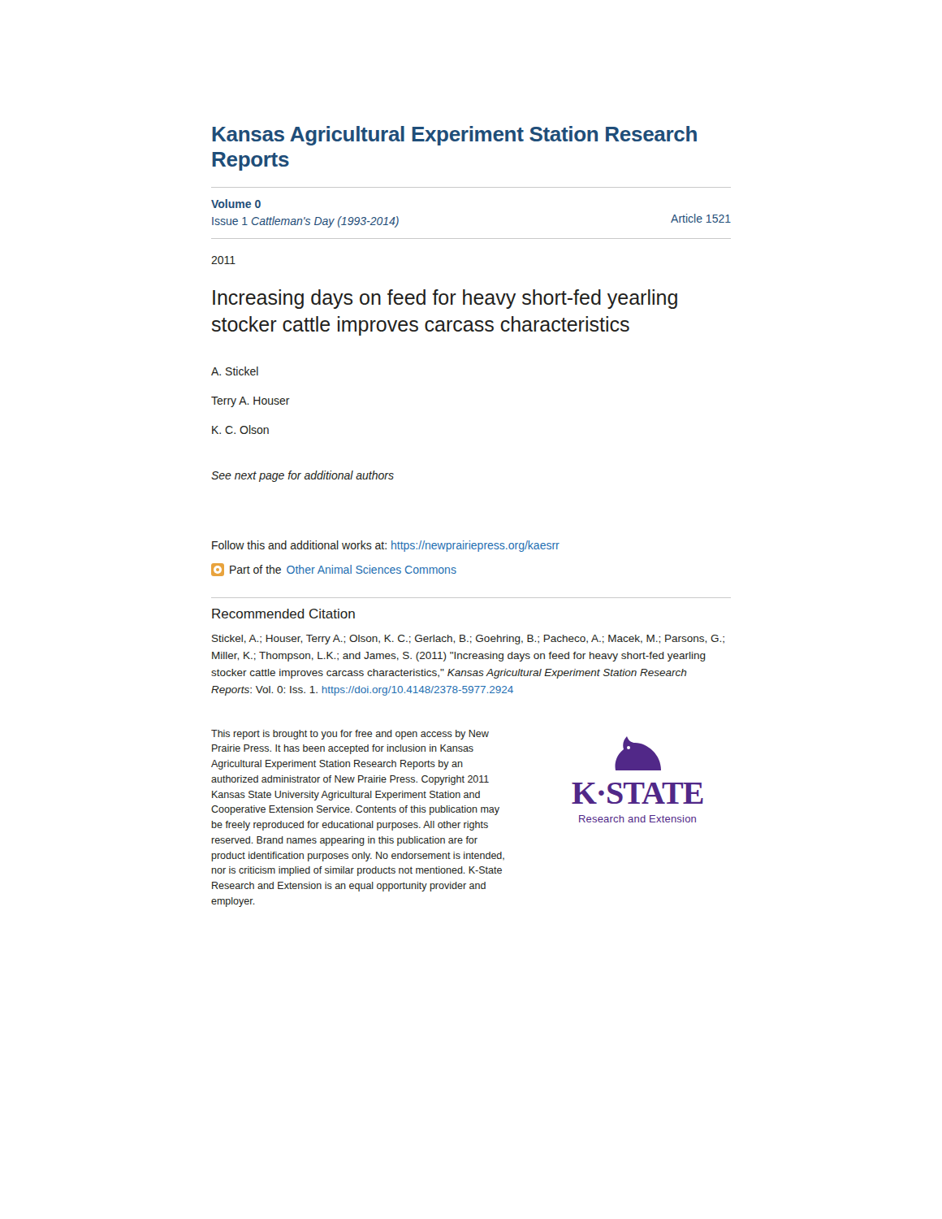Kansas Agricultural Experiment Station Research Reports
Volume 0 Issue 1 Cattleman's Day (1993-2014)
Article 1521
2011
Increasing days on feed for heavy short-fed yearling stocker cattle improves carcass characteristics
A. Stickel
Terry A. Houser
K. C. Olson
See next page for additional authors
Follow this and additional works at: https://newprairiepress.org/kaesrr
Part of the Other Animal Sciences Commons
Recommended Citation
Stickel, A.; Houser, Terry A.; Olson, K. C.; Gerlach, B.; Goehring, B.; Pacheco, A.; Macek, M.; Parsons, G.; Miller, K.; Thompson, L.K.; and James, S. (2011) "Increasing days on feed for heavy short-fed yearling stocker cattle improves carcass characteristics," Kansas Agricultural Experiment Station Research Reports: Vol. 0: Iss. 1. https://doi.org/10.4148/2378-5977.2924
This report is brought to you for free and open access by New Prairie Press. It has been accepted for inclusion in Kansas Agricultural Experiment Station Research Reports by an authorized administrator of New Prairie Press. Copyright 2011 Kansas State University Agricultural Experiment Station and Cooperative Extension Service. Contents of this publication may be freely reproduced for educational purposes. All other rights reserved. Brand names appearing in this publication are for product identification purposes only. No endorsement is intended, nor is criticism implied of similar products not mentioned. K-State Research and Extension is an equal opportunity provider and employer.
K·STATE
Research and Extension